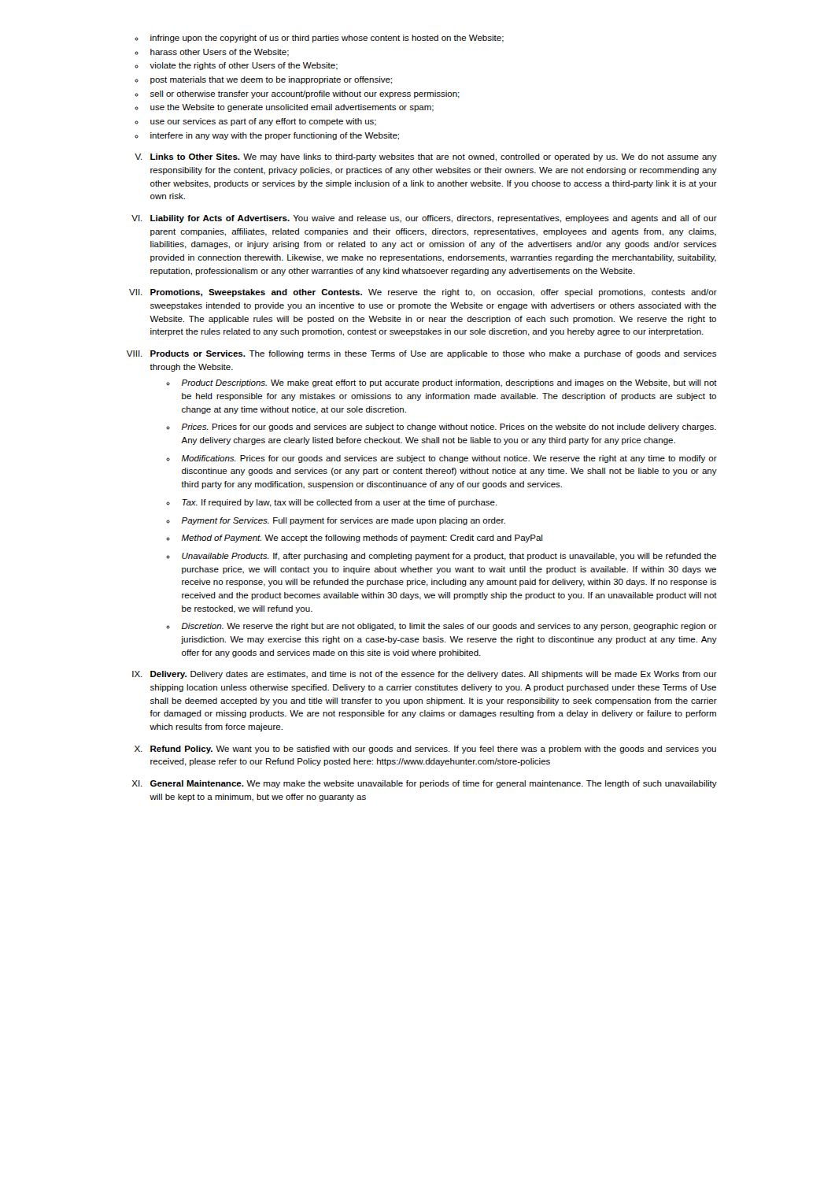infringe upon the copyright of us or third parties whose content is hosted on the Website;
harass other Users of the Website;
violate the rights of other Users of the Website;
post materials that we deem to be inappropriate or offensive;
sell or otherwise transfer your account/profile without our express permission;
use the Website to generate unsolicited email advertisements or spam;
use our services as part of any effort to compete with us;
interfere in any way with the proper functioning of the Website;
Links to Other Sites. We may have links to third-party websites that are not owned, controlled or operated by us. We do not assume any responsibility for the content, privacy policies, or practices of any other websites or their owners. We are not endorsing or recommending any other websites, products or services by the simple inclusion of a link to another website. If you choose to access a third-party link it is at your own risk.
Liability for Acts of Advertisers. You waive and release us, our officers, directors, representatives, employees and agents and all of our parent companies, affiliates, related companies and their officers, directors, representatives, employees and agents from, any claims, liabilities, damages, or injury arising from or related to any act or omission of any of the advertisers and/or any goods and/or services provided in connection therewith. Likewise, we make no representations, endorsements, warranties regarding the merchantability, suitability, reputation, professionalism or any other warranties of any kind whatsoever regarding any advertisements on the Website.
Promotions, Sweepstakes and other Contests. We reserve the right to, on occasion, offer special promotions, contests and/or sweepstakes intended to provide you an incentive to use or promote the Website or engage with advertisers or others associated with the Website. The applicable rules will be posted on the Website in or near the description of each such promotion. We reserve the right to interpret the rules related to any such promotion, contest or sweepstakes in our sole discretion, and you hereby agree to our interpretation.
Products or Services. The following terms in these Terms of Use are applicable to those who make a purchase of goods and services through the Website.
Product Descriptions. We make great effort to put accurate product information, descriptions and images on the Website, but will not be held responsible for any mistakes or omissions to any information made available. The description of products are subject to change at any time without notice, at our sole discretion.
Prices. Prices for our goods and services are subject to change without notice. Prices on the website do not include delivery charges. Any delivery charges are clearly listed before checkout. We shall not be liable to you or any third party for any price change.
Modifications. Prices for our goods and services are subject to change without notice. We reserve the right at any time to modify or discontinue any goods and services (or any part or content thereof) without notice at any time. We shall not be liable to you or any third party for any modification, suspension or discontinuance of any of our goods and services.
Tax. If required by law, tax will be collected from a user at the time of purchase.
Payment for Services. Full payment for services are made upon placing an order.
Method of Payment. We accept the following methods of payment: Credit card and PayPal
Unavailable Products. If, after purchasing and completing payment for a product, that product is unavailable, you will be refunded the purchase price, we will contact you to inquire about whether you want to wait until the product is available. If within 30 days we receive no response, you will be refunded the purchase price, including any amount paid for delivery, within 30 days. If no response is received and the product becomes available within 30 days, we will promptly ship the product to you. If an unavailable product will not be restocked, we will refund you.
Discretion. We reserve the right but are not obligated, to limit the sales of our goods and services to any person, geographic region or jurisdiction. We may exercise this right on a case-by-case basis. We reserve the right to discontinue any product at any time. Any offer for any goods and services made on this site is void where prohibited.
Delivery. Delivery dates are estimates, and time is not of the essence for the delivery dates. All shipments will be made Ex Works from our shipping location unless otherwise specified. Delivery to a carrier constitutes delivery to you. A product purchased under these Terms of Use shall be deemed accepted by you and title will transfer to you upon shipment. It is your responsibility to seek compensation from the carrier for damaged or missing products. We are not responsible for any claims or damages resulting from a delay in delivery or failure to perform which results from force majeure.
Refund Policy. We want you to be satisfied with our goods and services. If you feel there was a problem with the goods and services you received, please refer to our Refund Policy posted here: https://www.ddayehunter.com/store-policies
General Maintenance. We may make the website unavailable for periods of time for general maintenance. The length of such unavailability will be kept to a minimum, but we offer no guaranty as